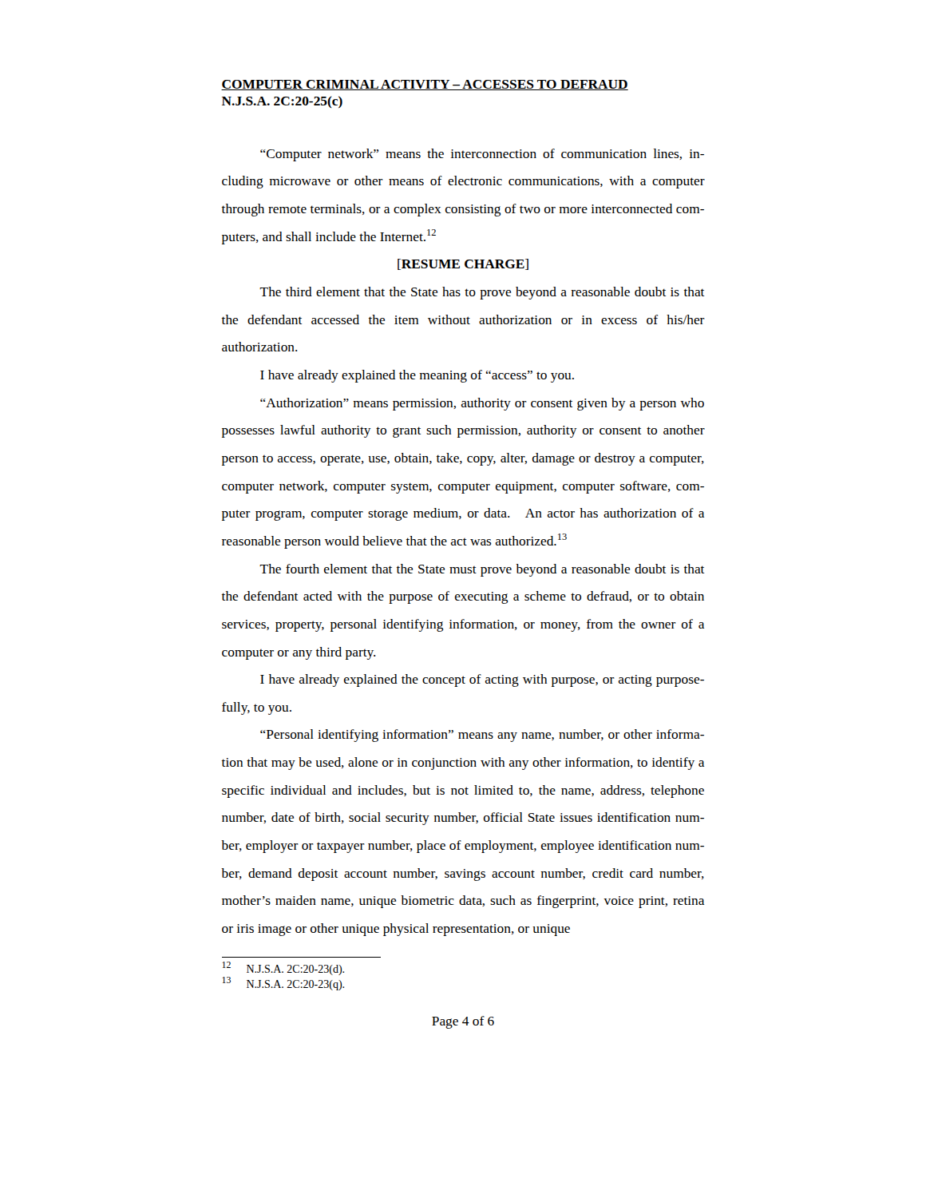COMPUTER CRIMINAL ACTIVITY – ACCESSES TO DEFRAUD
N.J.S.A. 2C:20-25(c)
“Computer network” means the interconnection of communication lines, including microwave or other means of electronic communications, with a computer through remote terminals, or a complex consisting of two or more interconnected computers, and shall include the Internet.12
[RESUME CHARGE]
The third element that the State has to prove beyond a reasonable doubt is that the defendant accessed the item without authorization or in excess of his/her authorization.
I have already explained the meaning of “access” to you.
“Authorization” means permission, authority or consent given by a person who possesses lawful authority to grant such permission, authority or consent to another person to access, operate, use, obtain, take, copy, alter, damage or destroy a computer, computer network, computer system, computer equipment, computer software, computer program, computer storage medium, or data. An actor has authorization of a reasonable person would believe that the act was authorized.13
The fourth element that the State must prove beyond a reasonable doubt is that the defendant acted with the purpose of executing a scheme to defraud, or to obtain services, property, personal identifying information, or money, from the owner of a computer or any third party.
I have already explained the concept of acting with purpose, or acting purposefully, to you.
“Personal identifying information” means any name, number, or other information that may be used, alone or in conjunction with any other information, to identify a specific individual and includes, but is not limited to, the name, address, telephone number, date of birth, social security number, official State issues identification number, employer or taxpayer number, place of employment, employee identification number, demand deposit account number, savings account number, credit card number, mother’s maiden name, unique biometric data, such as fingerprint, voice print, retina or iris image or other unique physical representation, or unique
12 N.J.S.A. 2C:20-23(d).
13 N.J.S.A. 2C:20-23(q).
Page 4 of 6